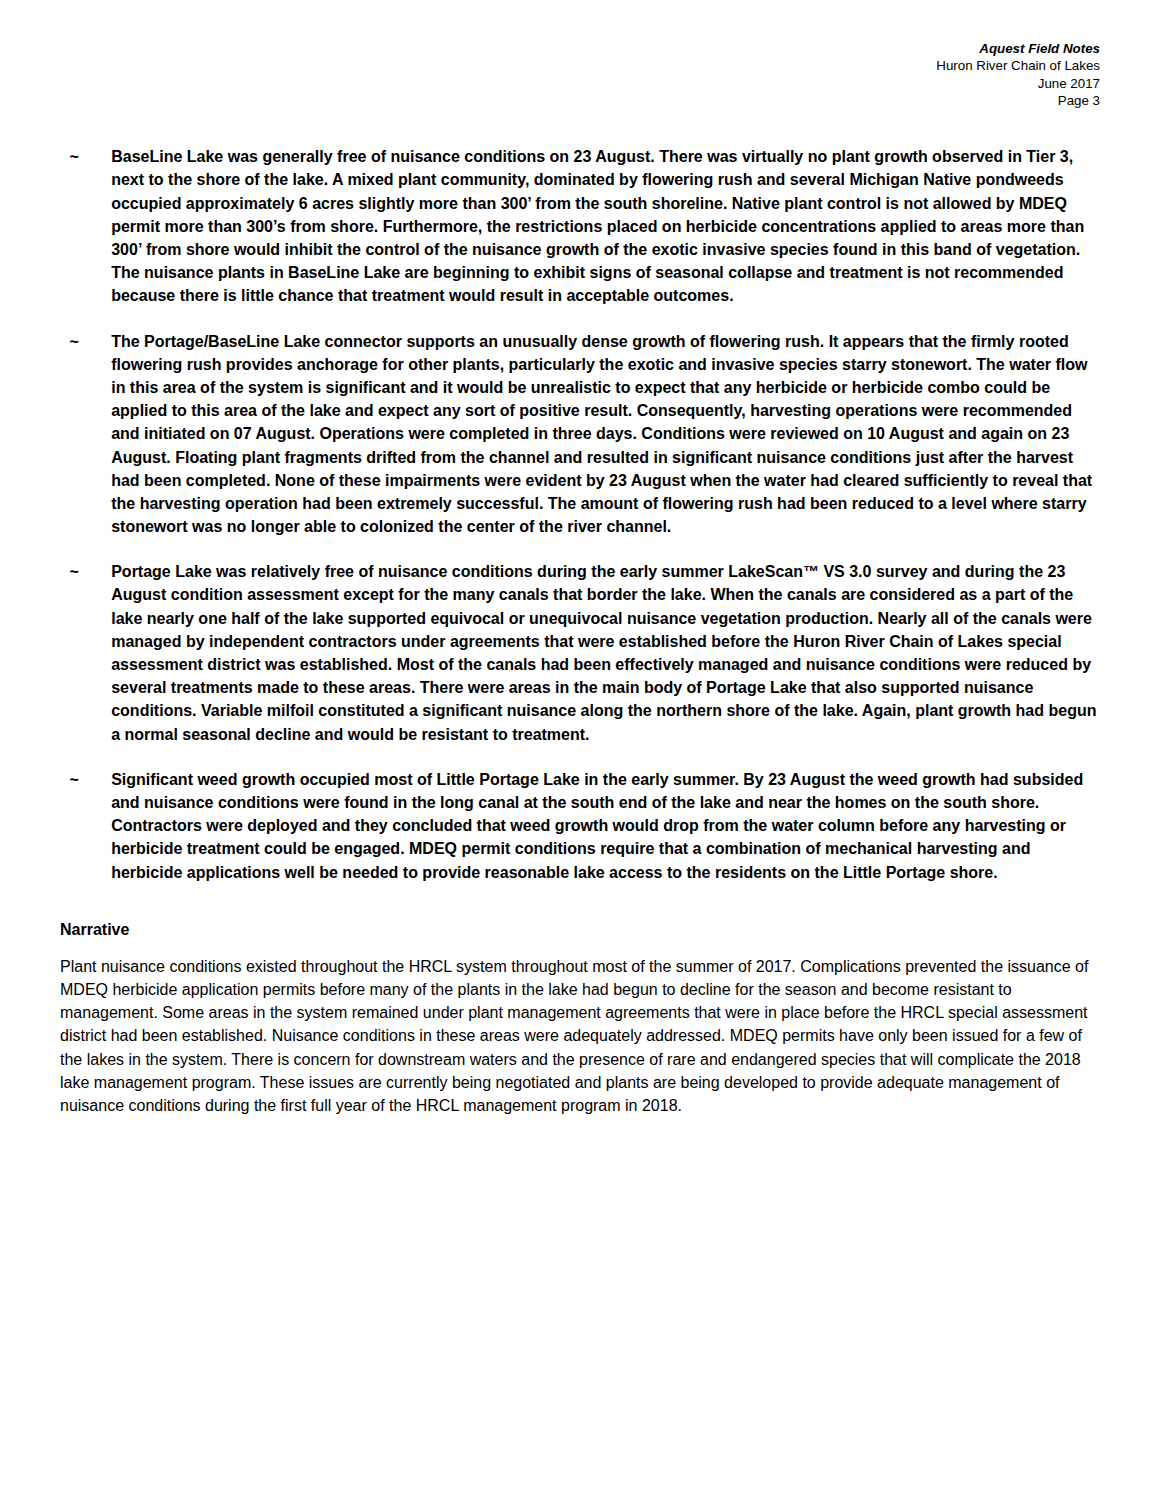Aquest Field Notes
Huron River Chain of Lakes
June 2017
Page 3
BaseLine Lake was generally free of nuisance conditions on 23 August. There was virtually no plant growth observed in Tier 3, next to the shore of the lake. A mixed plant community, dominated by flowering rush and several Michigan Native pondweeds occupied approximately 6 acres slightly more than 300’ from the south shoreline. Native plant control is not allowed by MDEQ permit more than 300’s from shore. Furthermore, the restrictions placed on herbicide concentrations applied to areas more than 300’ from shore would inhibit the control of the nuisance growth of the exotic invasive species found in this band of vegetation. The nuisance plants in BaseLine Lake are beginning to exhibit signs of seasonal collapse and treatment is not recommended because there is little chance that treatment would result in acceptable outcomes.
The Portage/BaseLine Lake connector supports an unusually dense growth of flowering rush. It appears that the firmly rooted flowering rush provides anchorage for other plants, particularly the exotic and invasive species starry stonewort. The water flow in this area of the system is significant and it would be unrealistic to expect that any herbicide or herbicide combo could be applied to this area of the lake and expect any sort of positive result. Consequently, harvesting operations were recommended and initiated on 07 August. Operations were completed in three days. Conditions were reviewed on 10 August and again on 23 August. Floating plant fragments drifted from the channel and resulted in significant nuisance conditions just after the harvest had been completed. None of these impairments were evident by 23 August when the water had cleared sufficiently to reveal that the harvesting operation had been extremely successful. The amount of flowering rush had been reduced to a level where starry stonewort was no longer able to colonized the center of the river channel.
Portage Lake was relatively free of nuisance conditions during the early summer LakeScan™ VS 3.0 survey and during the 23 August condition assessment except for the many canals that border the lake. When the canals are considered as a part of the lake nearly one half of the lake supported equivocal or unequivocal nuisance vegetation production. Nearly all of the canals were managed by independent contractors under agreements that were established before the Huron River Chain of Lakes special assessment district was established. Most of the canals had been effectively managed and nuisance conditions were reduced by several treatments made to these areas. There were areas in the main body of Portage Lake that also supported nuisance conditions. Variable milfoil constituted a significant nuisance along the northern shore of the lake. Again, plant growth had begun a normal seasonal decline and would be resistant to treatment.
Significant weed growth occupied most of Little Portage Lake in the early summer. By 23 August the weed growth had subsided and nuisance conditions were found in the long canal at the south end of the lake and near the homes on the south shore. Contractors were deployed and they concluded that weed growth would drop from the water column before any harvesting or herbicide treatment could be engaged. MDEQ permit conditions require that a combination of mechanical harvesting and herbicide applications well be needed to provide reasonable lake access to the residents on the Little Portage shore.
Narrative
Plant nuisance conditions existed throughout the HRCL system throughout most of the summer of 2017. Complications prevented the issuance of MDEQ herbicide application permits before many of the plants in the lake had begun to decline for the season and become resistant to management. Some areas in the system remained under plant management agreements that were in place before the HRCL special assessment district had been established. Nuisance conditions in these areas were adequately addressed. MDEQ permits have only been issued for a few of the lakes in the system. There is concern for downstream waters and the presence of rare and endangered species that will complicate the 2018 lake management program. These issues are currently being negotiated and plants are being developed to provide adequate management of nuisance conditions during the first full year of the HRCL management program in 2018.